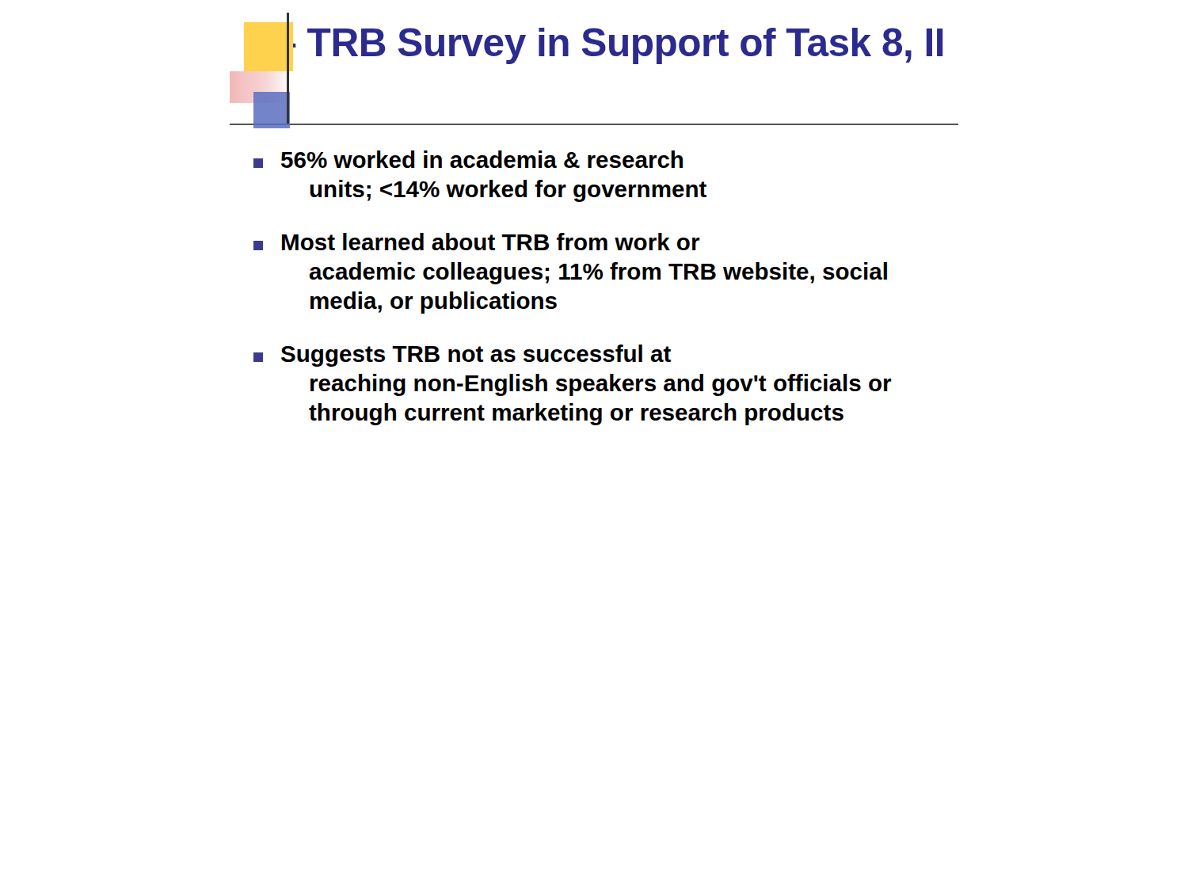8 – TRB Survey in Support of Task 8, II
56% worked in academia & researchunits; <14% worked for government
Most learned about TRB from work oracademic colleagues; 11% from TRB website, social media, or publications
Suggests TRB not as successful atreaching non-English speakers and gov't officials or through current marketing or research products